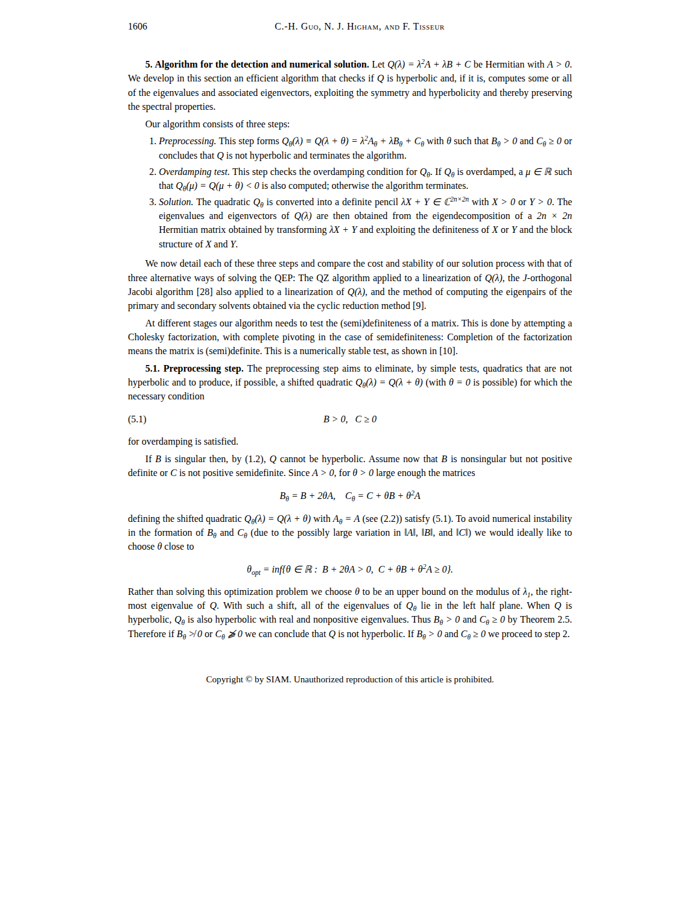1606 C.-H. Guo, N. J. Higham, and F. Tisseur
5. Algorithm for the detection and numerical solution. Let Q(λ) = λ2A + λB + C be Hermitian with A > 0. We develop in this section an efficient algorithm that checks if Q is hyperbolic and, if it is, computes some or all of the eigenvalues and associated eigenvectors, exploiting the symmetry and hyperbolicity and thereby preserving the spectral properties.
Our algorithm consists of three steps:
Preprocessing. This step forms Qθ(λ) ≡ Q(λ + θ) = λ2Aθ + λBθ + Cθ with θ such that Bθ > 0 and Cθ ≥ 0 or concludes that Q is not hyperbolic and terminates the algorithm.
Overdamping test. This step checks the overdamping condition for Qθ. If Qθ is overdamped, a μ ∈ ℝ such that Qθ(μ) = Q(μ + θ) < 0 is also computed; otherwise the algorithm terminates.
Solution. The quadratic Qθ is converted into a definite pencil λX + Y ∈ ℂ2n×2n with X > 0 or Y > 0. The eigenvalues and eigenvectors of Q(λ) are then obtained from the eigendecomposition of a 2n × 2n Hermitian matrix obtained by transforming λX + Y and exploiting the definiteness of X or Y and the block structure of X and Y.
We now detail each of these three steps and compare the cost and stability of our solution process with that of three alternative ways of solving the QEP: The QZ algorithm applied to a linearization of Q(λ), the J-orthogonal Jacobi algorithm [28] also applied to a linearization of Q(λ), and the method of computing the eigenpairs of the primary and secondary solvents obtained via the cyclic reduction method [9].
At different stages our algorithm needs to test the (semi)definiteness of a matrix. This is done by attempting a Cholesky factorization, with complete pivoting in the case of semidefiniteness: Completion of the factorization means the matrix is (semi)definite. This is a numerically stable test, as shown in [10].
5.1. Preprocessing step. The preprocessing step aims to eliminate, by simple tests, quadratics that are not hyperbolic and to produce, if possible, a shifted quadratic Qθ(λ) = Q(λ + θ) (with θ = 0 is possible) for which the necessary condition
(5.1) B > 0, C ≥ 0
for overdamping is satisfied.
If B is singular then, by (1.2), Q cannot be hyperbolic. Assume now that B is nonsingular but not positive definite or C is not positive semidefinite. Since A > 0, for θ > 0 large enough the matrices
Bθ = B + 2θA, Cθ = C + θB + θ2A
defining the shifted quadratic Qθ(λ) = Q(λ + θ) with Aθ = A (see (2.2)) satisfy (5.1). To avoid numerical instability in the formation of Bθ and Cθ (due to the possibly large variation in ‖A‖, ‖B‖, and ‖C‖) we would ideally like to choose θ close to
θopt = inf{θ ∈ ℝ : B + 2θA > 0, C + θB + θ2A ≥ 0}.
Rather than solving this optimization problem we choose θ to be an upper bound on the modulus of λ1, the right-most eigenvalue of Q. With such a shift, all of the eigenvalues of Qθ lie in the left half plane. When Q is hyperbolic, Qθ is also hyperbolic with real and nonpositive eigenvalues. Thus Bθ > 0 and Cθ ≥ 0 by Theorem 2.5. Therefore if Bθ ≯ 0 or Cθ ⩾̸ 0 we can conclude that Q is not hyperbolic. If Bθ > 0 and Cθ ≥ 0 we proceed to step 2.
Copyright © by SIAM. Unauthorized reproduction of this article is prohibited.